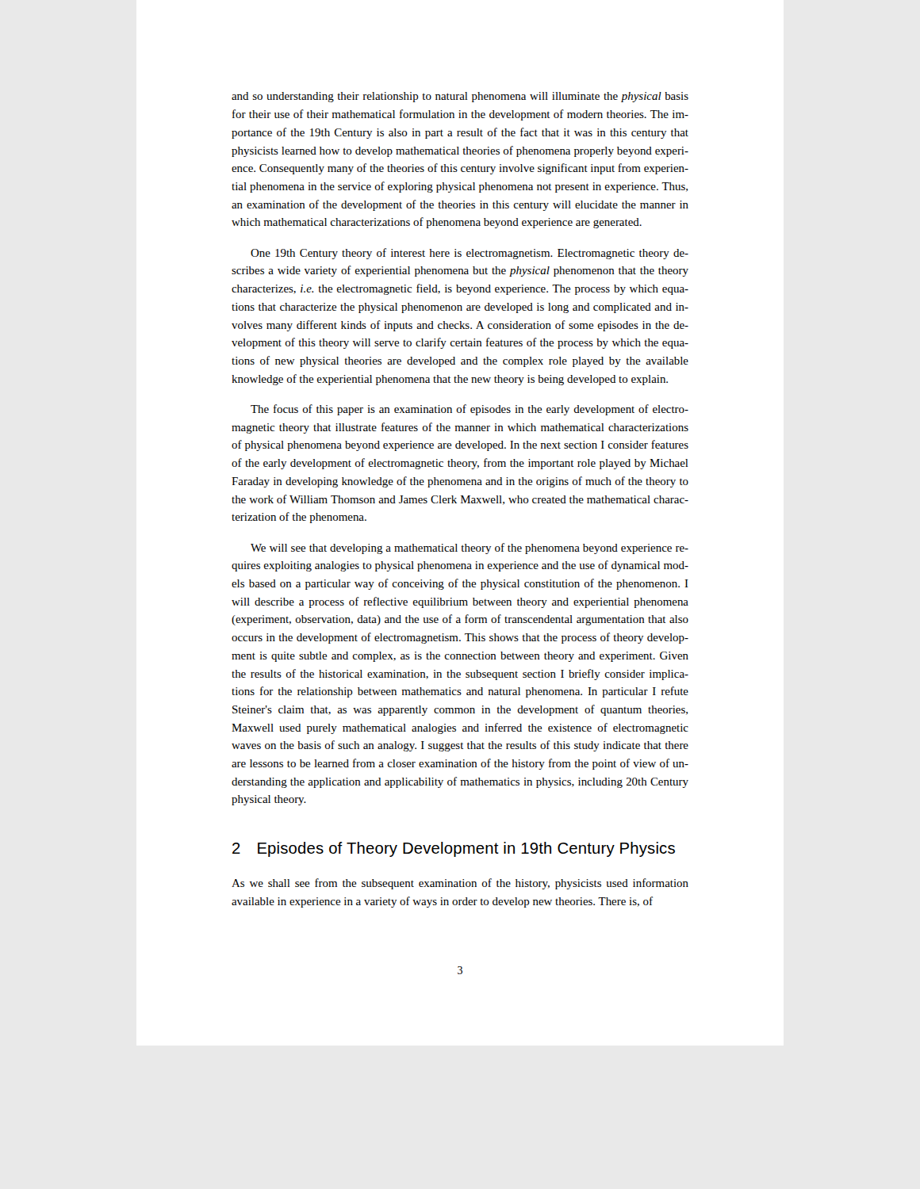and so understanding their relationship to natural phenomena will illuminate the physical basis for their use of their mathematical formulation in the development of modern theories. The importance of the 19th Century is also in part a result of the fact that it was in this century that physicists learned how to develop mathematical theories of phenomena properly beyond experience. Consequently many of the theories of this century involve significant input from experiential phenomena in the service of exploring physical phenomena not present in experience. Thus, an examination of the development of the theories in this century will elucidate the manner in which mathematical characterizations of phenomena beyond experience are generated.
One 19th Century theory of interest here is electromagnetism. Electromagnetic theory describes a wide variety of experiential phenomena but the physical phenomenon that the theory characterizes, i.e. the electromagnetic field, is beyond experience. The process by which equations that characterize the physical phenomenon are developed is long and complicated and involves many different kinds of inputs and checks. A consideration of some episodes in the development of this theory will serve to clarify certain features of the process by which the equations of new physical theories are developed and the complex role played by the available knowledge of the experiential phenomena that the new theory is being developed to explain.
The focus of this paper is an examination of episodes in the early development of electromagnetic theory that illustrate features of the manner in which mathematical characterizations of physical phenomena beyond experience are developed. In the next section I consider features of the early development of electromagnetic theory, from the important role played by Michael Faraday in developing knowledge of the phenomena and in the origins of much of the theory to the work of William Thomson and James Clerk Maxwell, who created the mathematical characterization of the phenomena.
We will see that developing a mathematical theory of the phenomena beyond experience requires exploiting analogies to physical phenomena in experience and the use of dynamical models based on a particular way of conceiving of the physical constitution of the phenomenon. I will describe a process of reflective equilibrium between theory and experiential phenomena (experiment, observation, data) and the use of a form of transcendental argumentation that also occurs in the development of electromagnetism. This shows that the process of theory development is quite subtle and complex, as is the connection between theory and experiment. Given the results of the historical examination, in the subsequent section I briefly consider implications for the relationship between mathematics and natural phenomena. In particular I refute Steiner's claim that, as was apparently common in the development of quantum theories, Maxwell used purely mathematical analogies and inferred the existence of electromagnetic waves on the basis of such an analogy. I suggest that the results of this study indicate that there are lessons to be learned from a closer examination of the history from the point of view of understanding the application and applicability of mathematics in physics, including 20th Century physical theory.
2 Episodes of Theory Development in 19th Century Physics
As we shall see from the subsequent examination of the history, physicists used information available in experience in a variety of ways in order to develop new theories. There is, of
3